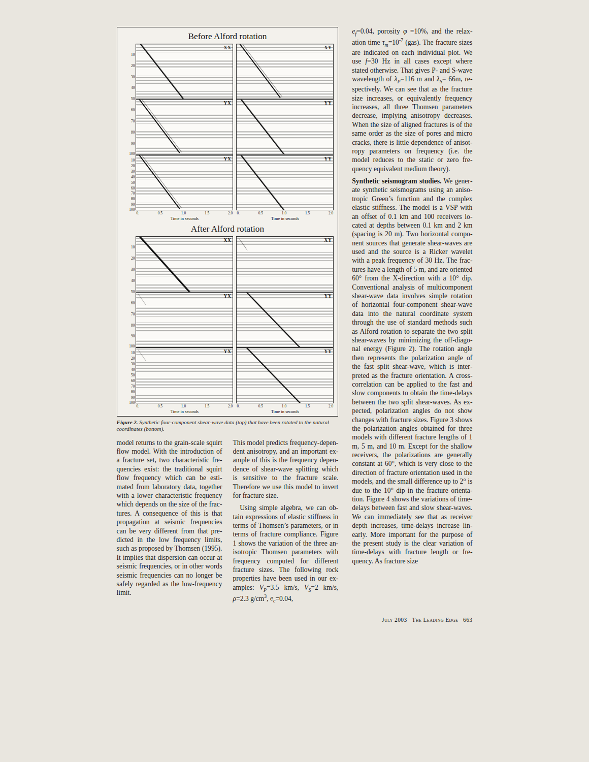Before Alford rotation
10 20 30 40 50 60 70 80 90 100
XX
XY
YX
YY
10 20 30 40 50 60 70 80 90 100
YX
YY
0. 0.51.01.52.0
0. 0.51.01.52.0
Time in seconds
Time in seconds
After Alford rotation
10 20 30 40 50 60 70 80 90 100
XX
XY
YX
YY
10 20 30 40 50 60 70 80 90 100
YX
YY
0. 0.51.01.52.0
0. 0.51.01.52.0
Time in seconds
Time in seconds
Figure 2. Synthetic four-component shear-wave data (top) that have been rotated to the natural coordinates (bottom).
model returns to the grain-scale squirt flow model. With the introduction of a fracture set, two characteristic frequencies exist: the traditional squirt flow frequency which can be estimated from laboratory data, together with a lower characteristic frequency which depends on the size of the fractures. A consequence of this is that propagation at seismic frequencies can be very different from that predicted in the low frequency limits, such as proposed by Thomsen (1995). It implies that dispersion can occur at seismic frequencies, or in other words seismic frequencies can no longer be safely regarded as the low-frequency limit.
This model predicts frequency-dependent anisotropy, and an important example of this is the frequency dependence of shear-wave splitting which is sensitive to the fracture scale. Therefore we use this model to invert for fracture size.
Using simple algebra, we can obtain expressions of elastic stiffness in terms of Thomsen’s parameters, or in terms of fracture compliance. Figure 1 shows the variation of the three anisotropic Thomsen parameters with frequency computed for different fracture sizes. The following rock properties have been used in our examples: VP=3.5 km/s, VS=2 km/s, ρ=2.3 g/cm3, ec=0.04,
ef=0.04, porosity φ =10%, and the relaxation time τm=10-7 (gas). The fracture sizes are indicated on each individual plot. We use f=30 Hz in all cases except where stated otherwise. That gives P- and S-wave wavelength of λP=116 m and λS= 66m, respectively. We can see that as the fracture size increases, or equivalently frequency increases, all three Thomsen parameters decrease, implying anisotropy decreases. When the size of aligned fractures is of the same order as the size of pores and micro cracks, there is little dependence of anisotropy parameters on frequency (i.e. the model reduces to the static or zero frequency equivalent medium theory).
Synthetic seismogram studies. We generate synthetic seismograms using an anisotropic Green’s function and the complex elastic stiffness. The model is a VSP with an offset of 0.1 km and 100 receivers located at depths between 0.1 km and 2 km (spacing is 20 m). Two horizontal component sources that generate shear-waves are used and the source is a Ricker wavelet with a peak frequency of 30 Hz. The fractures have a length of 5 m, and are oriented 60° from the X-direction with a 10° dip. Conventional analysis of multicomponent shear-wave data involves simple rotation of horizontal four-component shear-wave data into the natural coordinate system through the use of standard methods such as Alford rotation to separate the two split shear-waves by minimizing the off-diagonal energy (Figure 2). The rotation angle then represents the polarization angle of the fast split shear-wave, which is interpreted as the fracture orientation. A cross-correlation can be applied to the fast and slow components to obtain the time-delays between the two split shear-waves. As expected, polarization angles do not show changes with fracture sizes. Figure 3 shows the polarization angles obtained for three models with different fracture lengths of 1 m, 5 m, and 10 m. Except for the shallow receivers, the polarizations are generally constant at 60°, which is very close to the direction of fracture orientation used in the models, and the small difference up to 2° is due to the 10° dip in the fracture orientation. Figure 4 shows the variations of time-delays between fast and slow shear-waves. We can immediately see that as receiver depth increases, time-delays increase linearly. More important for the purpose of the present study is the clear variation of time-delays with fracture length or frequency. As fracture size
July 2003 The Leading Edge 663